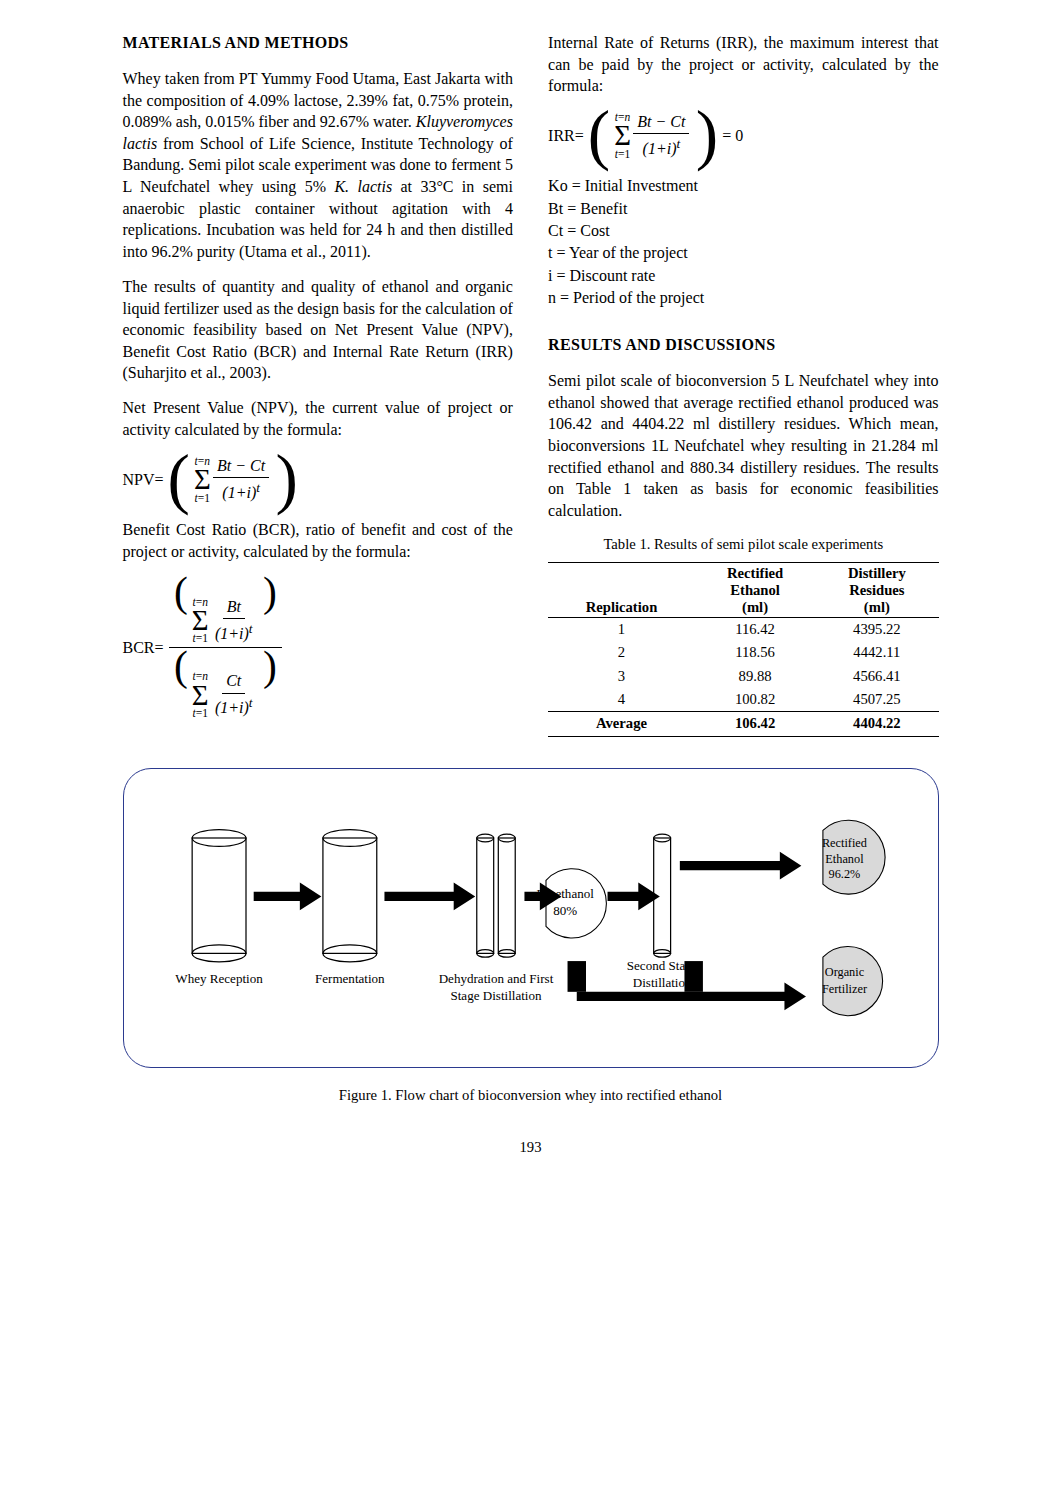Materials and Methods
Whey taken from PT Yummy Food Utama, East Jakarta with the composition of 4.09% lactose, 2.39% fat, 0.75% protein, 0.089% ash, 0.015% fiber and 92.67% water. Kluyveromyces lactis from School of Life Science, Institute Technology of Bandung. Semi pilot scale experiment was done to ferment 5 L Neufchatel whey using 5% K. lactis at 33°C in semi anaerobic plastic container without agitation with 4 replications. Incubation was held for 24 h and then distilled into 96.2% purity (Utama et al., 2011).
The results of quantity and quality of ethanol and organic liquid fertilizer used as the design basis for the calculation of economic feasibility based on Net Present Value (NPV), Benefit Cost Ratio (BCR) and Internal Rate Return (IRR) (Suharjito et al., 2003).
Net Present Value (NPV), the current value of project or activity calculated by the formula:
NPV= ( t=n Σ t=1 Bt − Ct (1+i)t )
Benefit Cost Ratio (BCR), ratio of benefit and cost of the project or activity, calculated by the formula:
BCR= ( t=n Σ t=1 Bt (1+i)t ) ( t=n Σ t=1 Ct (1+i)t )
Internal Rate of Returns (IRR), the maximum interest that can be paid by the project or activity, calculated by the formula:
IRR= ( t=n Σ t=1 Bt − Ct (1+i)t ) = 0
Ko = Initial Investment
Bt = Benefit
Ct = Cost
t = Year of the project
i = Discount rate
n = Period of the project
Results and Discussions
Semi pilot scale of bioconversion 5 L Neufchatel whey into ethanol showed that average rectified ethanol produced was 106.42 and 4404.22 ml distillery residues. Which mean, bioconversions 1L Neufchatel whey resulting in 21.284 ml rectified ethanol and 880.34 distillery residues. The results on Table 1 taken as basis for economic feasibilities calculation.
Table 1. Results of semi pilot scale experiments
| Replication | Rectified Ethanol (ml) | Distillery Residues (ml) |
| --- | --- | --- |
| 1 | 116.42 | 4395.22 |
| 2 | 118.56 | 4442.11 |
| 3 | 89.88 | 4566.41 |
| 4 | 100.82 | 4507.25 |
| Average | 106.42 | 4404.22 |
Bioethanol 80% Rectified Ethanol 96.2% Organic Fertilizer Whey Reception Fermentation Dehydration and First Stage Distillation Second Stage Distillation
Figure 1. Flow chart of bioconversion whey into rectified ethanol
193